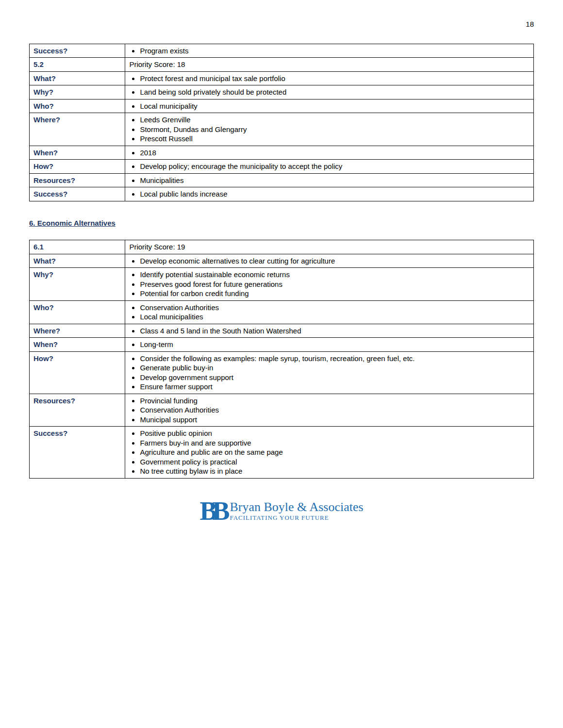18
| Success? | Program exists |
| 5.2 | Priority Score: 18 |
| What? | Protect forest and municipal tax sale portfolio |
| Why? | Land being sold privately should be protected |
| Who? | Local municipality |
| Where? | Leeds Grenville Stormont, Dundas and Glengarry Prescott Russell |
| When? | 2018 |
| How? | Develop policy; encourage the municipality to accept the policy |
| Resources? | Municipalities |
| Success? | Local public lands increase |
6. Economic Alternatives
| 6.1 | Priority Score: 19 |
| What? | Develop economic alternatives to clear cutting for agriculture |
| Why? | Identify potential sustainable economic returns Preserves good forest for future generations Potential for carbon credit funding |
| Who? | Conservation Authorities Local municipalities |
| Where? | Class 4 and 5 land in the South Nation Watershed |
| When? | Long-term |
| How? | Consider the following as examples: maple syrup, tourism, recreation, green fuel, etc. Generate public buy-in Develop government support Ensure farmer support |
| Resources? | Provincial funding Conservation Authorities Municipal support |
| Success? | Positive public opinion Farmers buy-in and are supportive Agriculture and public are on the same page Government policy is practical No tree cutting bylaw is in place |
BB
Bryan Boyle & Associates
FACILITATING YOUR FUTURE